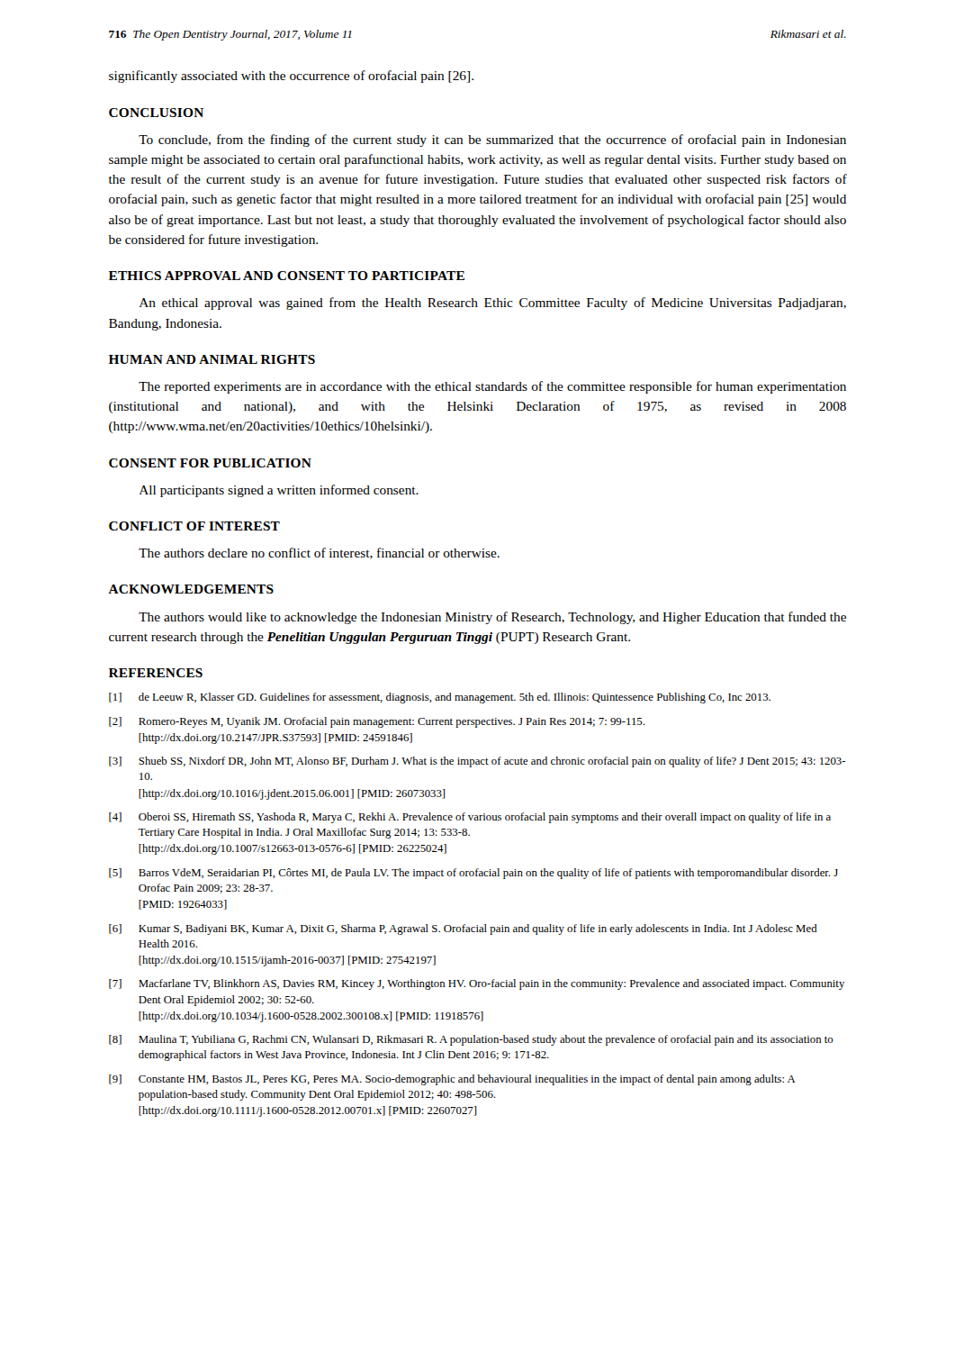716 The Open Dentistry Journal, 2017, Volume 11
Rikmasari et al.
significantly associated with the occurrence of orofacial pain [26].
Conclusion
To conclude, from the finding of the current study it can be summarized that the occurrence of orofacial pain in Indonesian sample might be associated to certain oral parafunctional habits, work activity, as well as regular dental visits. Further study based on the result of the current study is an avenue for future investigation. Future studies that evaluated other suspected risk factors of orofacial pain, such as genetic factor that might resulted in a more tailored treatment for an individual with orofacial pain [25] would also be of great importance. Last but not least, a study that thoroughly evaluated the involvement of psychological factor should also be considered for future investigation.
Ethics Approval and Consent to Participate
An ethical approval was gained from the Health Research Ethic Committee Faculty of Medicine Universitas Padjadjaran, Bandung, Indonesia.
Human and Animal Rights
The reported experiments are in accordance with the ethical standards of the committee responsible for human experimentation (institutional and national), and with the Helsinki Declaration of 1975, as revised in 2008 (http://www.wma.net/en/20activities/10ethics/10helsinki/).
Consent for Publication
All participants signed a written informed consent.
Conflict of Interest
The authors declare no conflict of interest, financial or otherwise.
Acknowledgements
The authors would like to acknowledge the Indonesian Ministry of Research, Technology, and Higher Education that funded the current research through the Penelitian Unggulan Perguruan Tinggi (PUPT) Research Grant.
References
de Leeuw R, Klasser GD. Guidelines for assessment, diagnosis, and management. 5th ed. Illinois: Quintessence Publishing Co, Inc 2013.
Romero-Reyes M, Uyanik JM. Orofacial pain management: Current perspectives. J Pain Res 2014; 7: 99-115. [http://dx.doi.org/10.2147/JPR.S37593] [PMID: 24591846]
Shueb SS, Nixdorf DR, John MT, Alonso BF, Durham J. What is the impact of acute and chronic orofacial pain on quality of life? J Dent 2015; 43: 1203-10. [http://dx.doi.org/10.1016/j.jdent.2015.06.001] [PMID: 26073033]
Oberoi SS, Hiremath SS, Yashoda R, Marya C, Rekhi A. Prevalence of various orofacial pain symptoms and their overall impact on quality of life in a Tertiary Care Hospital in India. J Oral Maxillofac Surg 2014; 13: 533-8. [http://dx.doi.org/10.1007/s12663-013-0576-6] [PMID: 26225024]
Barros VdeM, Seraidarian PI, Côrtes MI, de Paula LV. The impact of orofacial pain on the quality of life of patients with temporomandibular disorder. J Orofac Pain 2009; 23: 28-37. [PMID: 19264033]
Kumar S, Badiyani BK, Kumar A, Dixit G, Sharma P, Agrawal S. Orofacial pain and quality of life in early adolescents in India. Int J Adolesc Med Health 2016. [http://dx.doi.org/10.1515/ijamh-2016-0037] [PMID: 27542197]
Macfarlane TV, Blinkhorn AS, Davies RM, Kincey J, Worthington HV. Oro-facial pain in the community: Prevalence and associated impact. Community Dent Oral Epidemiol 2002; 30: 52-60. [http://dx.doi.org/10.1034/j.1600-0528.2002.300108.x] [PMID: 11918576]
Maulina T, Yubiliana G, Rachmi CN, Wulansari D, Rikmasari R. A population-based study about the prevalence of orofacial pain and its association to demographical factors in West Java Province, Indonesia. Int J Clin Dent 2016; 9: 171-82.
Constante HM, Bastos JL, Peres KG, Peres MA. Socio-demographic and behavioural inequalities in the impact of dental pain among adults: A population-based study. Community Dent Oral Epidemiol 2012; 40: 498-506. [http://dx.doi.org/10.1111/j.1600-0528.2012.00701.x] [PMID: 22607027]